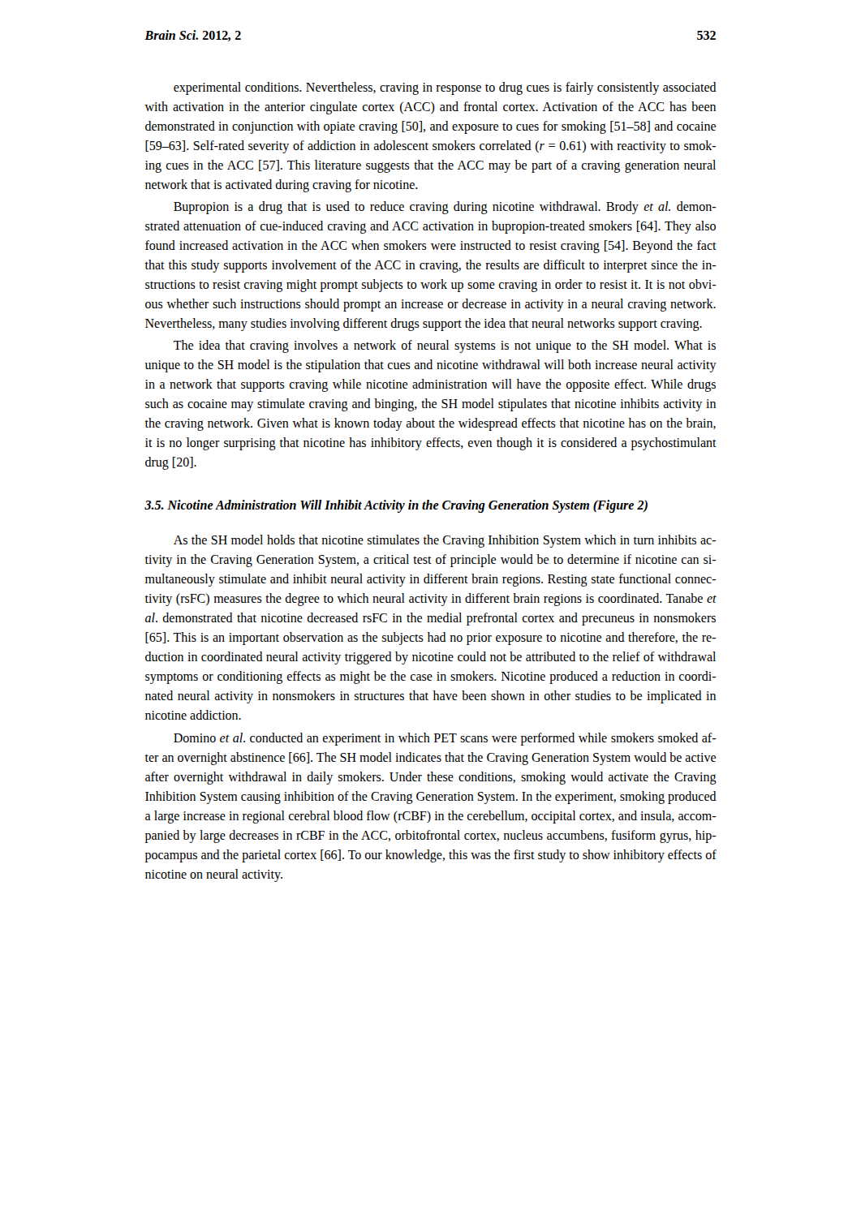Brain Sci. 2012, 2 532
experimental conditions. Nevertheless, craving in response to drug cues is fairly consistently associated with activation in the anterior cingulate cortex (ACC) and frontal cortex. Activation of the ACC has been demonstrated in conjunction with opiate craving [50], and exposure to cues for smoking [51–58] and cocaine [59–63]. Self-rated severity of addiction in adolescent smokers correlated (r = 0.61) with reactivity to smoking cues in the ACC [57]. This literature suggests that the ACC may be part of a craving generation neural network that is activated during craving for nicotine.
Bupropion is a drug that is used to reduce craving during nicotine withdrawal. Brody et al. demonstrated attenuation of cue-induced craving and ACC activation in bupropion-treated smokers [64]. They also found increased activation in the ACC when smokers were instructed to resist craving [54]. Beyond the fact that this study supports involvement of the ACC in craving, the results are difficult to interpret since the instructions to resist craving might prompt subjects to work up some craving in order to resist it. It is not obvious whether such instructions should prompt an increase or decrease in activity in a neural craving network. Nevertheless, many studies involving different drugs support the idea that neural networks support craving.
The idea that craving involves a network of neural systems is not unique to the SH model. What is unique to the SH model is the stipulation that cues and nicotine withdrawal will both increase neural activity in a network that supports craving while nicotine administration will have the opposite effect. While drugs such as cocaine may stimulate craving and binging, the SH model stipulates that nicotine inhibits activity in the craving network. Given what is known today about the widespread effects that nicotine has on the brain, it is no longer surprising that nicotine has inhibitory effects, even though it is considered a psychostimulant drug [20].
3.5. Nicotine Administration Will Inhibit Activity in the Craving Generation System (Figure 2)
As the SH model holds that nicotine stimulates the Craving Inhibition System which in turn inhibits activity in the Craving Generation System, a critical test of principle would be to determine if nicotine can simultaneously stimulate and inhibit neural activity in different brain regions. Resting state functional connectivity (rsFC) measures the degree to which neural activity in different brain regions is coordinated. Tanabe et al. demonstrated that nicotine decreased rsFC in the medial prefrontal cortex and precuneus in nonsmokers [65]. This is an important observation as the subjects had no prior exposure to nicotine and therefore, the reduction in coordinated neural activity triggered by nicotine could not be attributed to the relief of withdrawal symptoms or conditioning effects as might be the case in smokers. Nicotine produced a reduction in coordinated neural activity in nonsmokers in structures that have been shown in other studies to be implicated in nicotine addiction.
Domino et al. conducted an experiment in which PET scans were performed while smokers smoked after an overnight abstinence [66]. The SH model indicates that the Craving Generation System would be active after overnight withdrawal in daily smokers. Under these conditions, smoking would activate the Craving Inhibition System causing inhibition of the Craving Generation System. In the experiment, smoking produced a large increase in regional cerebral blood flow (rCBF) in the cerebellum, occipital cortex, and insula, accompanied by large decreases in rCBF in the ACC, orbitofrontal cortex, nucleus accumbens, fusiform gyrus, hippocampus and the parietal cortex [66]. To our knowledge, this was the first study to show inhibitory effects of nicotine on neural activity.